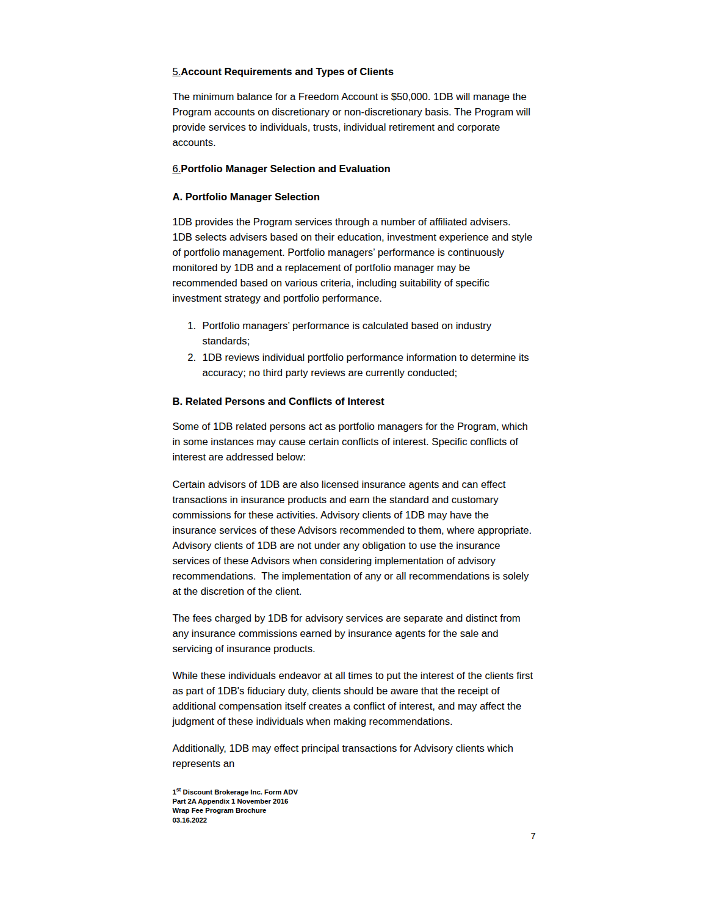5. Account Requirements and Types of Clients
The minimum balance for a Freedom Account is $50,000. 1DB will manage the Program accounts on discretionary or non-discretionary basis. The Program will provide services to individuals, trusts, individual retirement and corporate accounts.
6. Portfolio Manager Selection and Evaluation
A. Portfolio Manager Selection
1DB provides the Program services through a number of affiliated advisers. 1DB selects advisers based on their education, investment experience and style of portfolio management. Portfolio managers’ performance is continuously monitored by 1DB and a replacement of portfolio manager may be recommended based on various criteria, including suitability of specific investment strategy and portfolio performance.
Portfolio managers’ performance is calculated based on industry standards;
1DB reviews individual portfolio performance information to determine its accuracy; no third party reviews are currently conducted;
B. Related Persons and Conflicts of Interest
Some of 1DB related persons act as portfolio managers for the Program, which in some instances may cause certain conflicts of interest. Specific conflicts of interest are addressed below:
Certain advisors of 1DB are also licensed insurance agents and can effect transactions in insurance products and earn the standard and customary commissions for these activities. Advisory clients of 1DB may have the insurance services of these Advisors recommended to them, where appropriate. Advisory clients of 1DB are not under any obligation to use the insurance services of these Advisors when considering implementation of advisory recommendations. The implementation of any or all recommendations is solely at the discretion of the client.
The fees charged by 1DB for advisory services are separate and distinct from any insurance commissions earned by insurance agents for the sale and servicing of insurance products.
While these individuals endeavor at all times to put the interest of the clients first as part of 1DB's fiduciary duty, clients should be aware that the receipt of additional compensation itself creates a conflict of interest, and may affect the judgment of these individuals when making recommendations.
Additionally, 1DB may effect principal transactions for Advisory clients which represents an
1st Discount Brokerage Inc. Form ADV
Part 2A Appendix 1 November 2016
Wrap Fee Program Brochure
03.16.2022
7